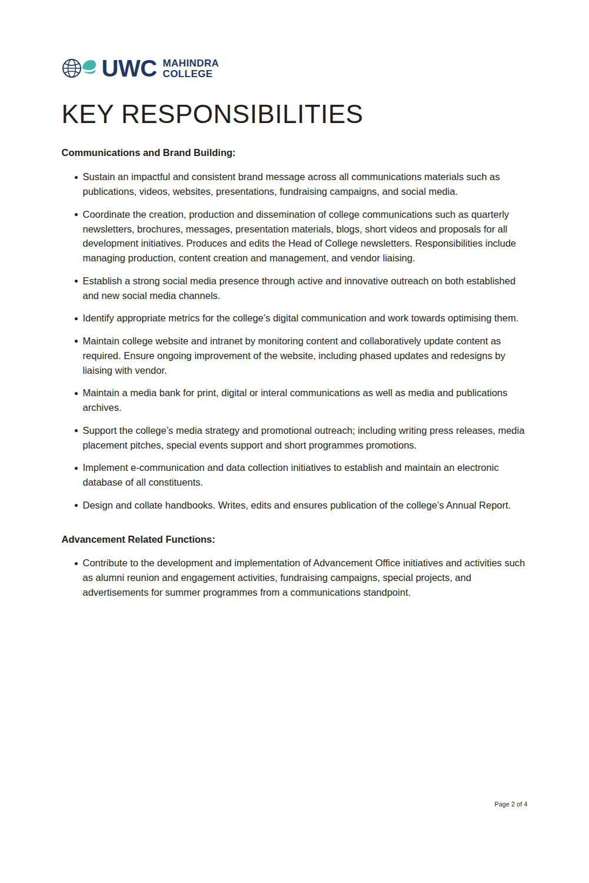UWC
Mahindra College
KEY RESPONSIBILITIES
Communications and Brand Building:
Sustain an impactful and consistent brand message across all communications materials such as publications, videos, websites, presentations, fundraising campaigns, and social media.
Coordinate the creation, production and dissemination of college communications such as quarterly newsletters, brochures, messages, presentation materials, blogs, short videos and proposals for all development initiatives. Produces and edits the Head of College newsletters. Responsibilities include managing production, content creation and management, and vendor liaising.
Establish a strong social media presence through active and innovative outreach on both established and new social media channels.
Identify appropriate metrics for the college’s digital communication and work towards optimising them.
Maintain college website and intranet by monitoring content and collaboratively update content as required. Ensure ongoing improvement of the website, including phased updates and redesigns by liaising with vendor.
Maintain a media bank for print, digital or interal communications as well as media and publications archives.
Support the college’s media strategy and promotional outreach; including writing press releases, media placement pitches, special events support and short programmes promotions.
Implement e-communication and data collection initiatives to establish and maintain an electronic database of all constituents.
Design and collate handbooks. Writes, edits and ensures publication of the college’s Annual Report.
Advancement Related Functions:
Contribute to the development and implementation of Advancement Office initiatives and activities such as alumni reunion and engagement activities, fundraising campaigns, special projects, and advertisements for summer programmes from a communications standpoint.
Page 2 of 4